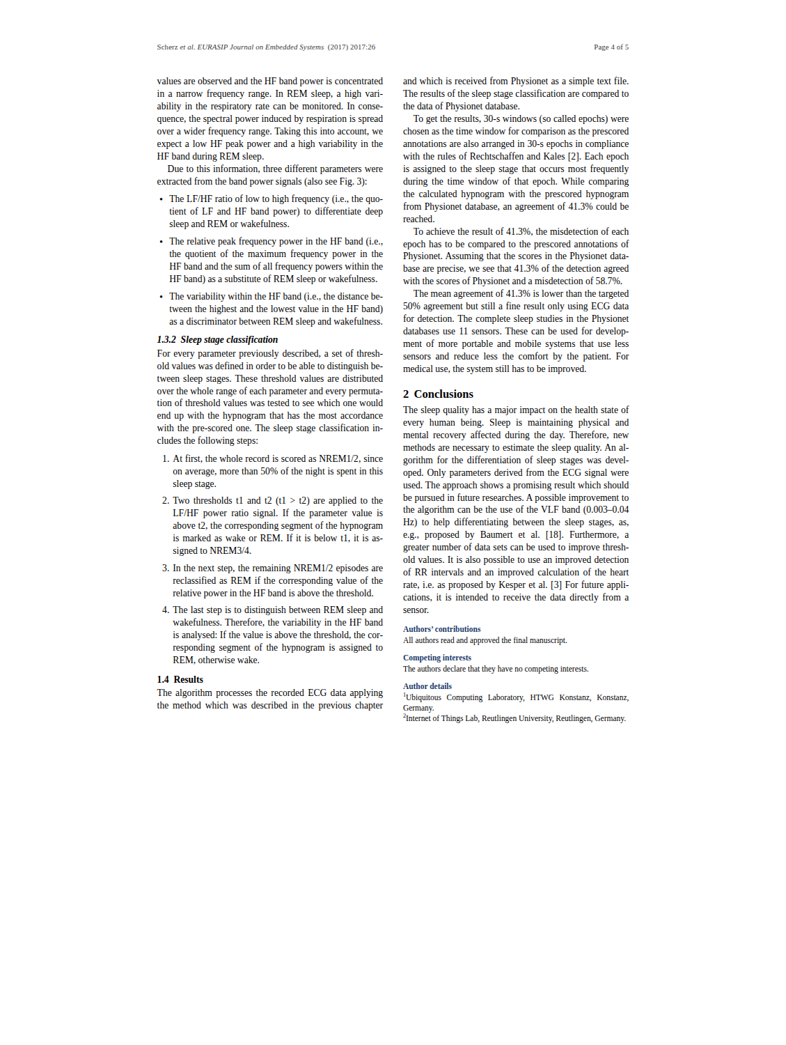Scherz et al. EURASIP Journal on Embedded Systems (2017) 2017:26
Page 4 of 5
values are observed and the HF band power is concentrated in a narrow frequency range. In REM sleep, a high variability in the respiratory rate can be monitored. In consequence, the spectral power induced by respiration is spread over a wider frequency range. Taking this into account, we expect a low HF peak power and a high variability in the HF band during REM sleep.
Due to this information, three different parameters were extracted from the band power signals (also see Fig. 3):
The LF/HF ratio of low to high frequency (i.e., the quotient of LF and HF band power) to differentiate deep sleep and REM or wakefulness.
The relative peak frequency power in the HF band (i.e., the quotient of the maximum frequency power in the HF band and the sum of all frequency powers within the HF band) as a substitute of REM sleep or wakefulness.
The variability within the HF band (i.e., the distance between the highest and the lowest value in the HF band) as a discriminator between REM sleep and wakefulness.
1.3.2 Sleep stage classification
For every parameter previously described, a set of threshold values was defined in order to be able to distinguish between sleep stages. These threshold values are distributed over the whole range of each parameter and every permutation of threshold values was tested to see which one would end up with the hypnogram that has the most accordance with the pre-scored one. The sleep stage classification includes the following steps:
At first, the whole record is scored as NREM1/2, since on average, more than 50% of the night is spent in this sleep stage.
Two thresholds t1 and t2 (t1 > t2) are applied to the LF/HF power ratio signal. If the parameter value is above t2, the corresponding segment of the hypnogram is marked as wake or REM. If it is below t1, it is assigned to NREM3/4.
In the next step, the remaining NREM1/2 episodes are reclassified as REM if the corresponding value of the relative power in the HF band is above the threshold.
The last step is to distinguish between REM sleep and wakefulness. Therefore, the variability in the HF band is analysed: If the value is above the threshold, the corresponding segment of the hypnogram is assigned to REM, otherwise wake.
1.4 Results
The algorithm processes the recorded ECG data applying the method which was described in the previous chapter and which is received from Physionet as a simple text file. The results of the sleep stage classification are compared to the data of Physionet database.
To get the results, 30-s windows (so called epochs) were chosen as the time window for comparison as the prescored annotations are also arranged in 30-s epochs in compliance with the rules of Rechtschaffen and Kales [2]. Each epoch is assigned to the sleep stage that occurs most frequently during the time window of that epoch. While comparing the calculated hypnogram with the prescored hypnogram from Physionet database, an agreement of 41.3% could be reached.
To achieve the result of 41.3%, the misdetection of each epoch has to be compared to the prescored annotations of Physionet. Assuming that the scores in the Physionet database are precise, we see that 41.3% of the detection agreed with the scores of Physionet and a misdetection of 58.7%.
The mean agreement of 41.3% is lower than the targeted 50% agreement but still a fine result only using ECG data for detection. The complete sleep studies in the Physionet databases use 11 sensors. These can be used for development of more portable and mobile systems that use less sensors and reduce less the comfort by the patient. For medical use, the system still has to be improved.
2 Conclusions
The sleep quality has a major impact on the health state of every human being. Sleep is maintaining physical and mental recovery affected during the day. Therefore, new methods are necessary to estimate the sleep quality. An algorithm for the differentiation of sleep stages was developed. Only parameters derived from the ECG signal were used. The approach shows a promising result which should be pursued in future researches. A possible improvement to the algorithm can be the use of the VLF band (0.003–0.04 Hz) to help differentiating between the sleep stages, as, e.g., proposed by Baumert et al. [18]. Furthermore, a greater number of data sets can be used to improve threshold values. It is also possible to use an improved detection of RR intervals and an improved calculation of the heart rate, i.e. as proposed by Kesper et al. [3] For future applications, it is intended to receive the data directly from a sensor.
Authors’ contributions
All authors read and approved the final manuscript.
Competing interests
The authors declare that they have no competing interests.
Author details
1Ubiquitous Computing Laboratory, HTWG Konstanz, Konstanz, Germany.
2Internet of Things Lab, Reutlingen University, Reutlingen, Germany.